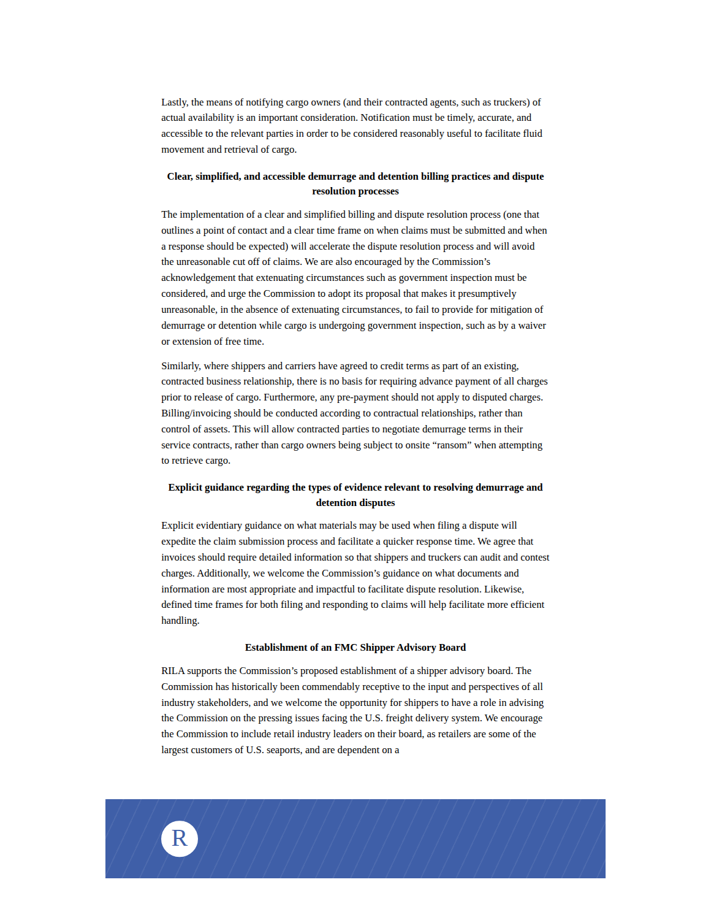Lastly, the means of notifying cargo owners (and their contracted agents, such as truckers) of actual availability is an important consideration. Notification must be timely, accurate, and accessible to the relevant parties in order to be considered reasonably useful to facilitate fluid movement and retrieval of cargo.
Clear, simplified, and accessible demurrage and detention billing practices and dispute resolution processes
The implementation of a clear and simplified billing and dispute resolution process (one that outlines a point of contact and a clear time frame on when claims must be submitted and when a response should be expected) will accelerate the dispute resolution process and will avoid the unreasonable cut off of claims. We are also encouraged by the Commission’s acknowledgement that extenuating circumstances such as government inspection must be considered, and urge the Commission to adopt its proposal that makes it presumptively unreasonable, in the absence of extenuating circumstances, to fail to provide for mitigation of demurrage or detention while cargo is undergoing government inspection, such as by a waiver or extension of free time.
Similarly, where shippers and carriers have agreed to credit terms as part of an existing, contracted business relationship, there is no basis for requiring advance payment of all charges prior to release of cargo. Furthermore, any pre-payment should not apply to disputed charges. Billing/invoicing should be conducted according to contractual relationships, rather than control of assets. This will allow contracted parties to negotiate demurrage terms in their service contracts, rather than cargo owners being subject to onsite “ransom” when attempting to retrieve cargo.
Explicit guidance regarding the types of evidence relevant to resolving demurrage and detention disputes
Explicit evidentiary guidance on what materials may be used when filing a dispute will expedite the claim submission process and facilitate a quicker response time. We agree that invoices should require detailed information so that shippers and truckers can audit and contest charges. Additionally, we welcome the Commission’s guidance on what documents and information are most appropriate and impactful to facilitate dispute resolution. Likewise, defined time frames for both filing and responding to claims will help facilitate more efficient handling.
Establishment of an FMC Shipper Advisory Board
RILA supports the Commission’s proposed establishment of a shipper advisory board. The Commission has historically been commendably receptive to the input and perspectives of all industry stakeholders, and we welcome the opportunity for shippers to have a role in advising the Commission on the pressing issues facing the U.S. freight delivery system. We encourage the Commission to include retail industry leaders on their board, as retailers are some of the largest customers of U.S. seaports, and are dependent on a
R